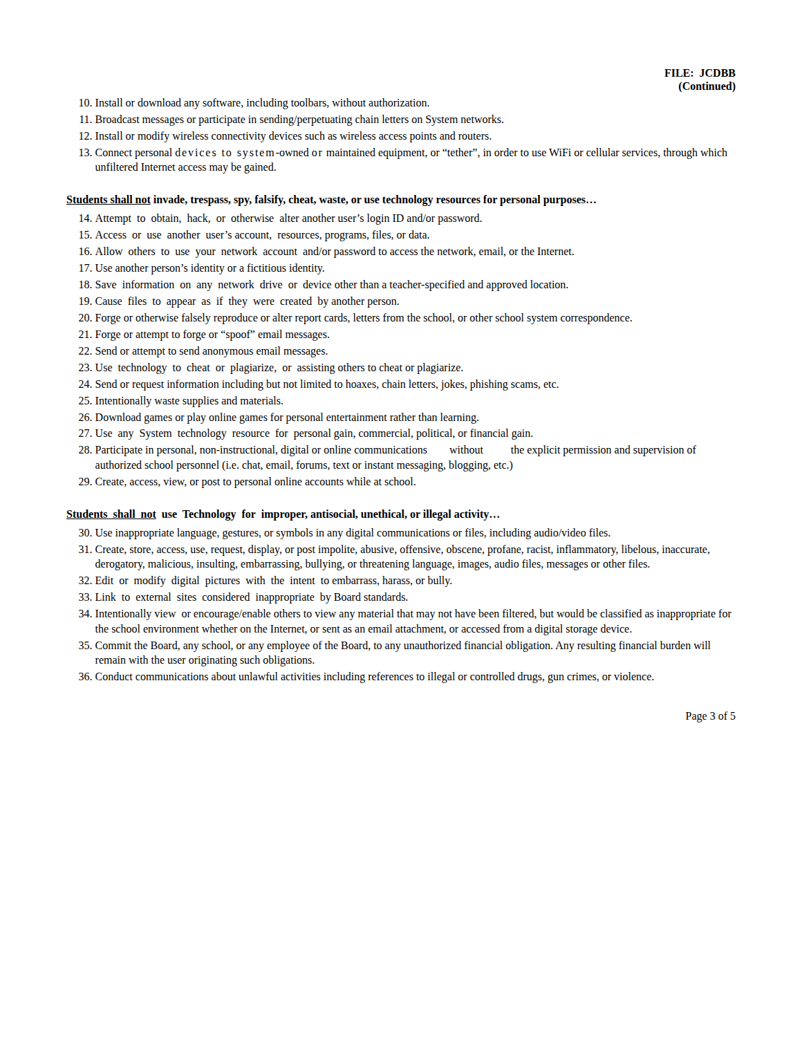FILE: JCDBB
(Continued)
Install or download any software, including toolbars, without authorization.
Broadcast messages or participate in sending/perpetuating chain letters on System networks.
Install or modify wireless connectivity devices such as wireless access points and routers.
Connect personal devices to system-owned or maintained equipment, or “tether”, in order to use WiFi or cellular services, through which unfiltered Internet access may be gained.
Students shall not invade, trespass, spy, falsify, cheat, waste, or use technology resources for personal purposes…
Attempt to obtain, hack, or otherwise alter another user’s login ID and/or password.
Access or use another user’s account, resources, programs, files, or data.
Allow others to use your network account and/or password to access the network, email, or the Internet.
Use another person’s identity or a fictitious identity.
Save information on any network drive or device other than a teacher-specified and approved location.
Cause files to appear as if they were created by another person.
Forge or otherwise falsely reproduce or alter report cards, letters from the school, or other school system correspondence.
Forge or attempt to forge or “spoof” email messages.
Send or attempt to send anonymous email messages.
Use technology to cheat or plagiarize, or assisting others to cheat or plagiarize.
Send or request information including but not limited to hoaxes, chain letters, jokes, phishing scams, etc.
Intentionally waste supplies and materials.
Download games or play online games for personal entertainment rather than learning.
Use any System technology resource for personal gain, commercial, political, or financial gain.
Participate in personal, non-instructional, digital or online communications without the explicit permission and supervision of authorized school personnel (i.e. chat, email, forums, text or instant messaging, blogging, etc.)
Create, access, view, or post to personal online accounts while at school.
Students shall not use Technology for improper, antisocial, unethical, or illegal activity…
Use inappropriate language, gestures, or symbols in any digital communications or files, including audio/video files.
Create, store, access, use, request, display, or post impolite, abusive, offensive, obscene, profane, racist, inflammatory, libelous, inaccurate, derogatory, malicious, insulting, embarrassing, bullying, or threatening language, images, audio files, messages or other files.
Edit or modify digital pictures with the intent to embarrass, harass, or bully.
Link to external sites considered inappropriate by Board standards.
Intentionally view or encourage/enable others to view any material that may not have been filtered, but would be classified as inappropriate for the school environment whether on the Internet, or sent as an email attachment, or accessed from a digital storage device.
Commit the Board, any school, or any employee of the Board, to any unauthorized financial obligation. Any resulting financial burden will remain with the user originating such obligations.
Conduct communications about unlawful activities including references to illegal or controlled drugs, gun crimes, or violence.
Page 3 of 5